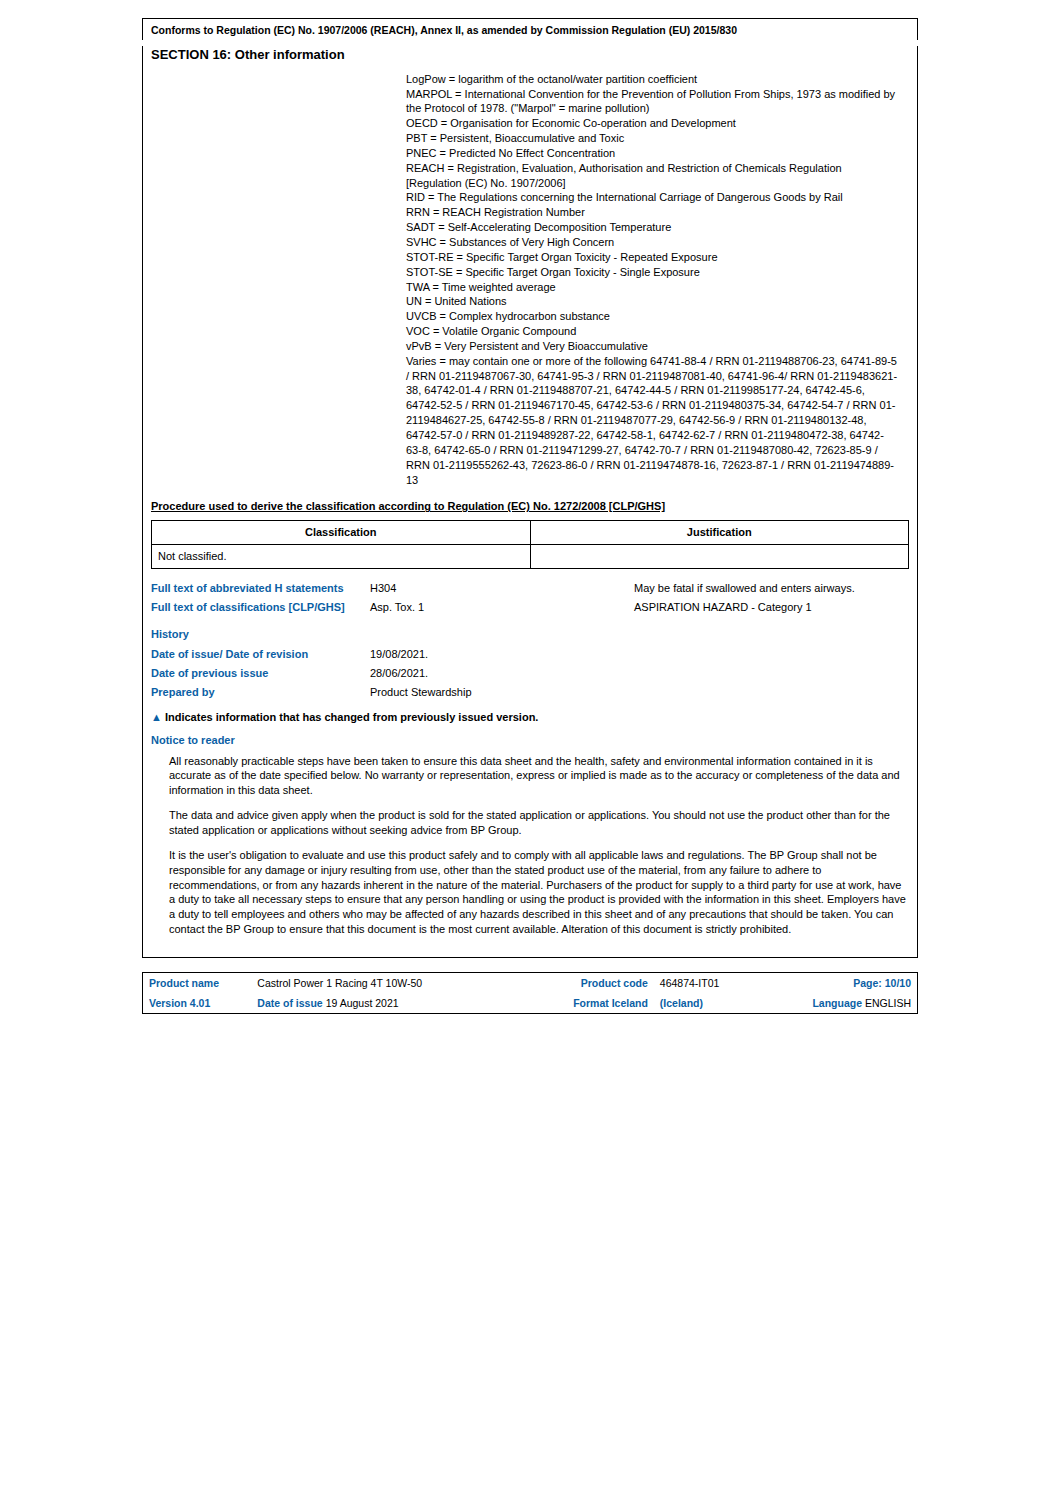Conforms to Regulation (EC) No. 1907/2006 (REACH), Annex II, as amended by Commission Regulation (EU) 2015/830
SECTION 16: Other information
LogPow = logarithm of the octanol/water partition coefficient
MARPOL = International Convention for the Prevention of Pollution From Ships, 1973 as modified by the Protocol of 1978. ("Marpol" = marine pollution)
OECD = Organisation for Economic Co-operation and Development
PBT = Persistent, Bioaccumulative and Toxic
PNEC = Predicted No Effect Concentration
REACH = Registration, Evaluation, Authorisation and Restriction of Chemicals Regulation [Regulation (EC) No. 1907/2006]
RID = The Regulations concerning the International Carriage of Dangerous Goods by Rail
RRN = REACH Registration Number
SADT = Self-Accelerating Decomposition Temperature
SVHC = Substances of Very High Concern
STOT-RE = Specific Target Organ Toxicity - Repeated Exposure
STOT-SE = Specific Target Organ Toxicity - Single Exposure
TWA = Time weighted average
UN = United Nations
UVCB = Complex hydrocarbon substance
VOC = Volatile Organic Compound
vPvB = Very Persistent and Very Bioaccumulative
Varies = may contain one or more of the following 64741-88-4 / RRN 01-2119488706-23, 64741-89-5 / RRN 01-2119487067-30, 64741-95-3 / RRN 01-2119487081-40, 64741-96-4/ RRN 01-2119483621-38, 64742-01-4 / RRN 01-2119488707-21, 64742-44-5 / RRN 01-2119985177-24, 64742-45-6, 64742-52-5 / RRN 01-2119467170-45, 64742-53-6 / RRN 01-2119480375-34, 64742-54-7 / RRN 01-2119484627-25, 64742-55-8 / RRN 01-2119487077-29, 64742-56-9 / RRN 01-2119480132-48, 64742-57-0 / RRN 01-2119489287-22, 64742-58-1, 64742-62-7 / RRN 01-2119480472-38, 64742-63-8, 64742-65-0 / RRN 01-2119471299-27, 64742-70-7 / RRN 01-2119487080-42, 72623-85-9 / RRN 01-2119555262-43, 72623-86-0 / RRN 01-2119474878-16, 72623-87-1 / RRN 01-2119474889-13
Procedure used to derive the classification according to Regulation (EC) No. 1272/2008 [CLP/GHS]
| Classification | Justification |
| --- | --- |
| Not classified. | |
| Full text of abbreviated H statements | H304 | May be fatal if swallowed and enters airways. |
| Full text of classifications [CLP/GHS] | Asp. Tox. 1 | ASPIRATION HAZARD - Category 1 |
History
| Date of issue/ Date of revision | 19/08/2021. |
| Date of previous issue | 28/06/2021. |
| Prepared by | Product Stewardship |
▲ Indicates information that has changed from previously issued version.
Notice to reader
All reasonably practicable steps have been taken to ensure this data sheet and the health, safety and environmental information contained in it is accurate as of the date specified below. No warranty or representation, express or implied is made as to the accuracy or completeness of the data and information in this data sheet.
The data and advice given apply when the product is sold for the stated application or applications. You should not use the product other than for the stated application or applications without seeking advice from BP Group.
It is the user's obligation to evaluate and use this product safely and to comply with all applicable laws and regulations. The BP Group shall not be responsible for any damage or injury resulting from use, other than the stated product use of the material, from any failure to adhere to recommendations, or from any hazards inherent in the nature of the material. Purchasers of the product for supply to a third party for use at work, have a duty to take all necessary steps to ensure that any person handling or using the product is provided with the information in this sheet. Employers have a duty to tell employees and others who may be affected of any hazards described in this sheet and of any precautions that should be taken. You can contact the BP Group to ensure that this document is the most current available. Alteration of this document is strictly prohibited.
| Product name | Castrol Power 1 Racing 4T 10W-50 | Product code | 464874-IT01 | Page: 10/10 |
| Version 4.01 | Date of issue 19 August 2021 | Format Iceland | (Iceland) | Language ENGLISH |